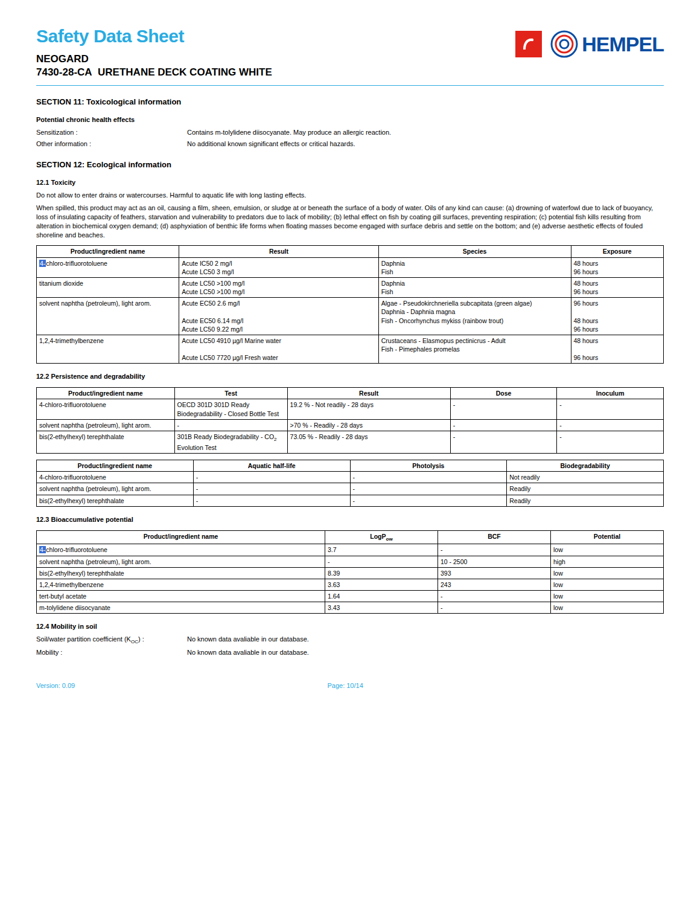Safety Data Sheet
NEOGARD
7430-28-CA URETHANE DECK COATING WHITE
HEMPEL
SECTION 11: Toxicological information
Potential chronic health effects
Sensitization :
Contains m-tolylidene diisocyanate. May produce an allergic reaction.
Other information :
No additional known significant effects or critical hazards.
SECTION 12: Ecological information
12.1 Toxicity
Do not allow to enter drains or watercourses. Harmful to aquatic life with long lasting effects.
When spilled, this product may act as an oil, causing a film, sheen, emulsion, or sludge at or beneath the surface of a body of water. Oils of any kind can cause: (a) drowning of waterfowl due to lack of buoyancy, loss of insulating capacity of feathers, starvation and vulnerability to predators due to lack of mobility; (b) lethal effect on fish by coating gill surfaces, preventing respiration; (c) potential fish kills resulting from alteration in biochemical oxygen demand; (d) asphyxiation of benthic life forms when floating masses become engaged with surface debris and settle on the bottom; and (e) adverse aesthetic effects of fouled shoreline and beaches.
| Product/ingredient name | Result | Species | Exposure |
| --- | --- | --- | --- |
| 4- chloro-trifluorotoluene | Acute IC50 2 mg/l Acute LC50 3 mg/l | Daphnia Fish | 48 hours 96 hours |
| titanium dioxide | Acute LC50 >100 mg/l Acute LC50 >100 mg/l | Daphnia Fish | 48 hours 96 hours |
| solvent naphtha (petroleum), light arom. | Acute EC50 2.6 mg/l Acute EC50 6.14 mg/l Acute LC50 9.22 mg/l | Algae - Pseudokirchneriella subcapitata (green algae) Daphnia - Daphnia magna Fish - Oncorhynchus mykiss (rainbow trout) | 96 hours 48 hours 96 hours |
| 1,2,4-trimethylbenzene | Acute LC50 4910 µg/l Marine water Acute LC50 7720 µg/l Fresh water | Crustaceans - Elasmopus pectinicrus - Adult Fish - Pimephales promelas | 48 hours 96 hours |
12.2 Persistence and degradability
| Product/ingredient name | Test | Result | Dose | Inoculum |
| --- | --- | --- | --- | --- |
| 4-chloro-trifluorotoluene | OECD 301D 301D Ready Biodegradability - Closed Bottle Test | 19.2 % - Not readily - 28 days | - | - |
| solvent naphtha (petroleum), light arom. | - | >70 % - Readily - 28 days | - | - |
| bis(2-ethylhexyl) terephthalate | 301B Ready Biodegradability - CO 2 Evolution Test | 73.05 % - Readily - 28 days | - | - |
| Product/ingredient name | Aquatic half-life | Photolysis | Biodegradability |
| --- | --- | --- | --- |
| 4-chloro-trifluorotoluene | - | - | Not readily |
| solvent naphtha (petroleum), light arom. | - | - | Readily |
| bis(2-ethylhexyl) terephthalate | - | - | Readily |
12.3 Bioaccumulative potential
| Product/ingredient name | LogP ow | BCF | Potential |
| --- | --- | --- | --- |
| 4- chloro-trifluorotoluene | 3.7 | - | low |
| solvent naphtha (petroleum), light arom. | - | 10 - 2500 | high |
| bis(2-ethylhexyl) terephthalate | 8.39 | 393 | low |
| 1,2,4-trimethylbenzene | 3.63 | 243 | low |
| tert-butyl acetate | 1.64 | - | low |
| m-tolylidene diisocyanate | 3.43 | - | low |
12.4 Mobility in soil
Soil/water partition coefficient (KOC) :
No known data avaliable in our database.
Mobility :
No known data avaliable in our database.
Version: 0.09
Page: 10/14